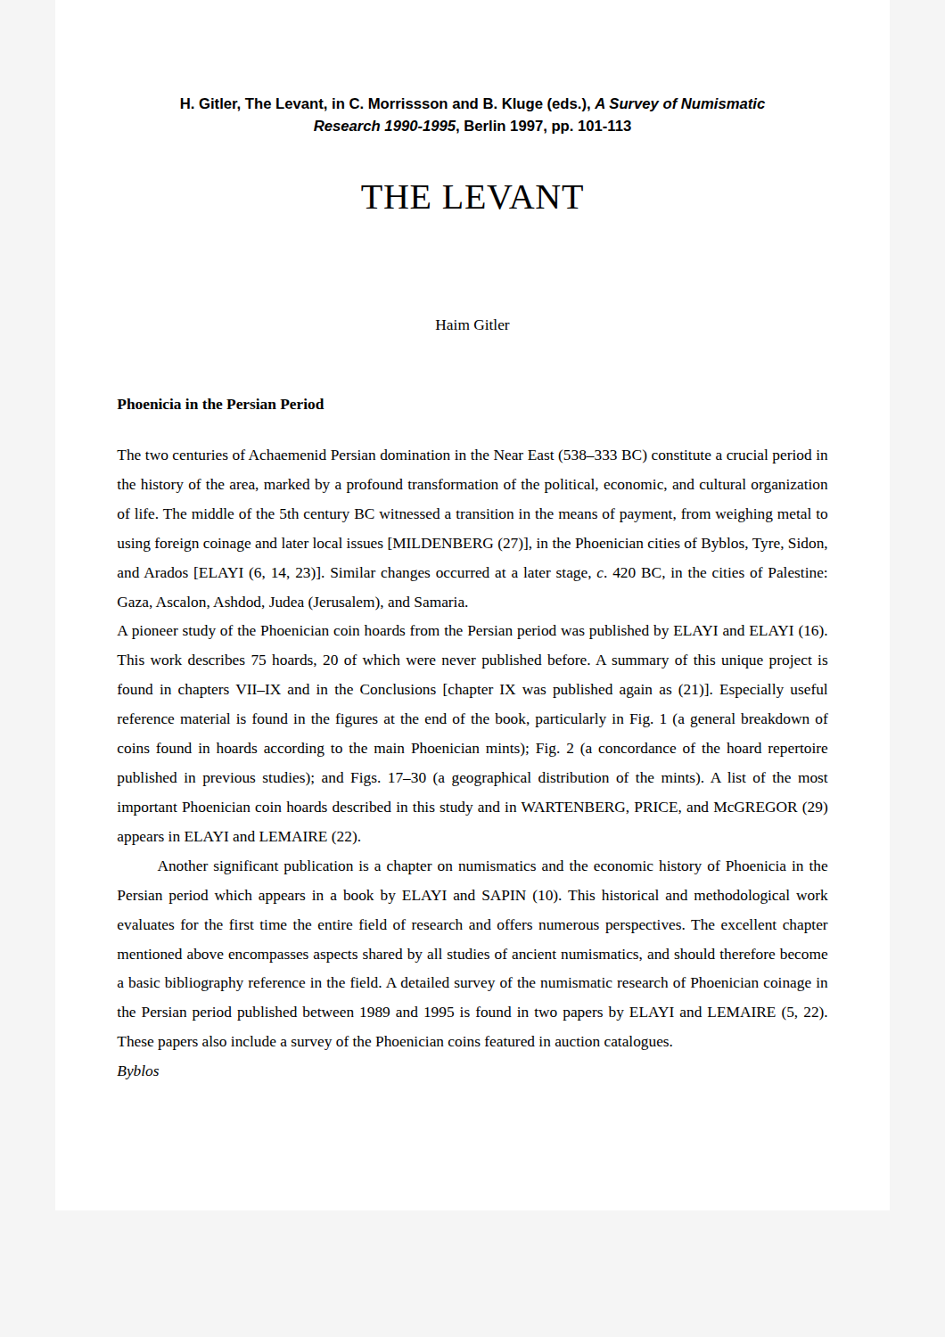H. Gitler, The Levant, in C. Morrissson and B. Kluge (eds.), A Survey of Numismatic Research 1990-1995, Berlin 1997, pp. 101-113
THE LEVANT
Haim Gitler
Phoenicia in the Persian Period
The two centuries of Achaemenid Persian domination in the Near East (538–333 BC) constitute a crucial period in the history of the area, marked by a profound transformation of the political, economic, and cultural organization of life. The middle of the 5th century BC witnessed a transition in the means of payment, from weighing metal to using foreign coinage and later local issues [MILDENBERG (27)], in the Phoenician cities of Byblos, Tyre, Sidon, and Arados [ELAYI (6, 14, 23)]. Similar changes occurred at a later stage, c. 420 BC, in the cities of Palestine: Gaza, Ascalon, Ashdod, Judea (Jerusalem), and Samaria.
A pioneer study of the Phoenician coin hoards from the Persian period was published by ELAYI and ELAYI (16). This work describes 75 hoards, 20 of which were never published before. A summary of this unique project is found in chapters VII–IX and in the Conclusions [chapter IX was published again as (21)]. Especially useful reference material is found in the figures at the end of the book, particularly in Fig. 1 (a general breakdown of coins found in hoards according to the main Phoenician mints); Fig. 2 (a concordance of the hoard repertoire published in previous studies); and Figs. 17–30 (a geographical distribution of the mints). A list of the most important Phoenician coin hoards described in this study and in WARTENBERG, PRICE, and McGREGOR (29) appears in ELAYI and LEMAIRE (22).
Another significant publication is a chapter on numismatics and the economic history of Phoenicia in the Persian period which appears in a book by ELAYI and SAPIN (10). This historical and methodological work evaluates for the first time the entire field of research and offers numerous perspectives. The excellent chapter mentioned above encompasses aspects shared by all studies of ancient numismatics, and should therefore become a basic bibliography reference in the field. A detailed survey of the numismatic research of Phoenician coinage in the Persian period published between 1989 and 1995 is found in two papers by ELAYI and LEMAIRE (5, 22). These papers also include a survey of the Phoenician coins featured in auction catalogues.
Byblos